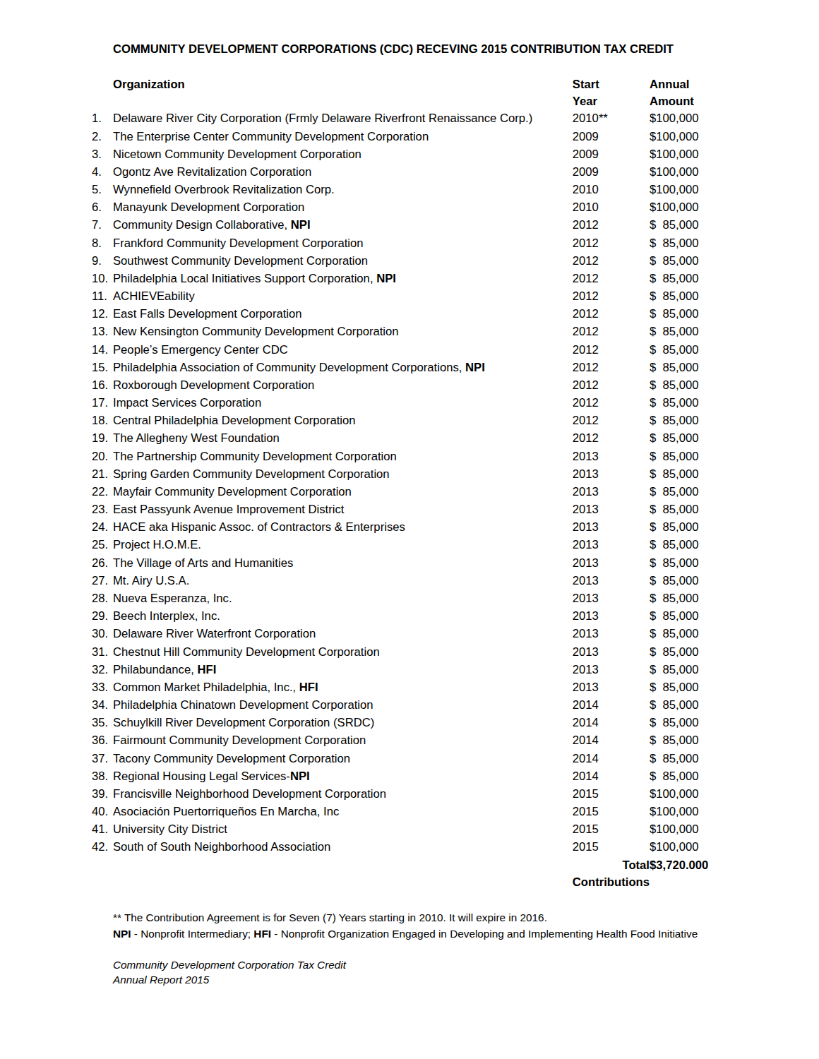COMMUNITY DEVELOPMENT CORPORATIONS (CDC) RECEVING 2015 CONTRIBUTION TAX CREDIT
| | Organization | Start | Annual |
| --- | --- | --- | --- |
| | | Year | Amount |
| 1. | Delaware River City Corporation (Frmly Delaware Riverfront Renaissance Corp.) | 2010** | $100,000 |
| 2. | The Enterprise Center Community Development Corporation | 2009 | $100,000 |
| 3. | Nicetown Community Development Corporation | 2009 | $100,000 |
| 4. | Ogontz Ave Revitalization Corporation | 2009 | $100,000 |
| 5. | Wynnefield Overbrook Revitalization Corp. | 2010 | $100,000 |
| 6. | Manayunk Development Corporation | 2010 | $100,000 |
| 7. | Community Design Collaborative, NPI | 2012 | $ 85,000 |
| 8. | Frankford Community Development Corporation | 2012 | $ 85,000 |
| 9. | Southwest Community Development Corporation | 2012 | $ 85,000 |
| 10. | Philadelphia Local Initiatives Support Corporation, NPI | 2012 | $ 85,000 |
| 11. | ACHIEVEability | 2012 | $ 85,000 |
| 12. | East Falls Development Corporation | 2012 | $ 85,000 |
| 13. | New Kensington Community Development Corporation | 2012 | $ 85,000 |
| 14. | People’s Emergency Center CDC | 2012 | $ 85,000 |
| 15. | Philadelphia Association of Community Development Corporations, NPI | 2012 | $ 85,000 |
| 16. | Roxborough Development Corporation | 2012 | $ 85,000 |
| 17. | Impact Services Corporation | 2012 | $ 85,000 |
| 18. | Central Philadelphia Development Corporation | 2012 | $ 85,000 |
| 19. | The Allegheny West Foundation | 2012 | $ 85,000 |
| 20. | The Partnership Community Development Corporation | 2013 | $ 85,000 |
| 21. | Spring Garden Community Development Corporation | 2013 | $ 85,000 |
| 22. | Mayfair Community Development Corporation | 2013 | $ 85,000 |
| 23. | East Passyunk Avenue Improvement District | 2013 | $ 85,000 |
| 24. | HACE aka Hispanic Assoc. of Contractors & Enterprises | 2013 | $ 85,000 |
| 25. | Project H.O.M.E. | 2013 | $ 85,000 |
| 26. | The Village of Arts and Humanities | 2013 | $ 85,000 |
| 27. | Mt. Airy U.S.A. | 2013 | $ 85,000 |
| 28. | Nueva Esperanza, Inc. | 2013 | $ 85,000 |
| 29. | Beech Interplex, Inc. | 2013 | $ 85,000 |
| 30. | Delaware River Waterfront Corporation | 2013 | $ 85,000 |
| 31. | Chestnut Hill Community Development Corporation | 2013 | $ 85,000 |
| 32. | Philabundance, HFI | 2013 | $ 85,000 |
| 33. | Common Market Philadelphia, Inc., HFI | 2013 | $ 85,000 |
| 34. | Philadelphia Chinatown Development Corporation | 2014 | $ 85,000 |
| 35. | Schuylkill River Development Corporation (SRDC) | 2014 | $ 85,000 |
| 36. | Fairmount Community Development Corporation | 2014 | $ 85,000 |
| 37. | Tacony Community Development Corporation | 2014 | $ 85,000 |
| 38. | Regional Housing Legal Services- NPI | 2014 | $ 85,000 |
| 39. | Francisville Neighborhood Development Corporation | 2015 | $100,000 |
| 40. | Asociación Puertorriqueños En Marcha, Inc | 2015 | $100,000 |
| 41. | University City District | 2015 | $100,000 |
| 42. | South of South Neighborhood Association | 2015 | $100,000 |
| | | Total Contributions | $3,720.000 |
** The Contribution Agreement is for Seven (7) Years starting in 2010. It will expire in 2016.
NPI - Nonprofit Intermediary; HFI - Nonprofit Organization Engaged in Developing and Implementing Health Food Initiative
Community Development Corporation Tax Credit
Annual Report 2015